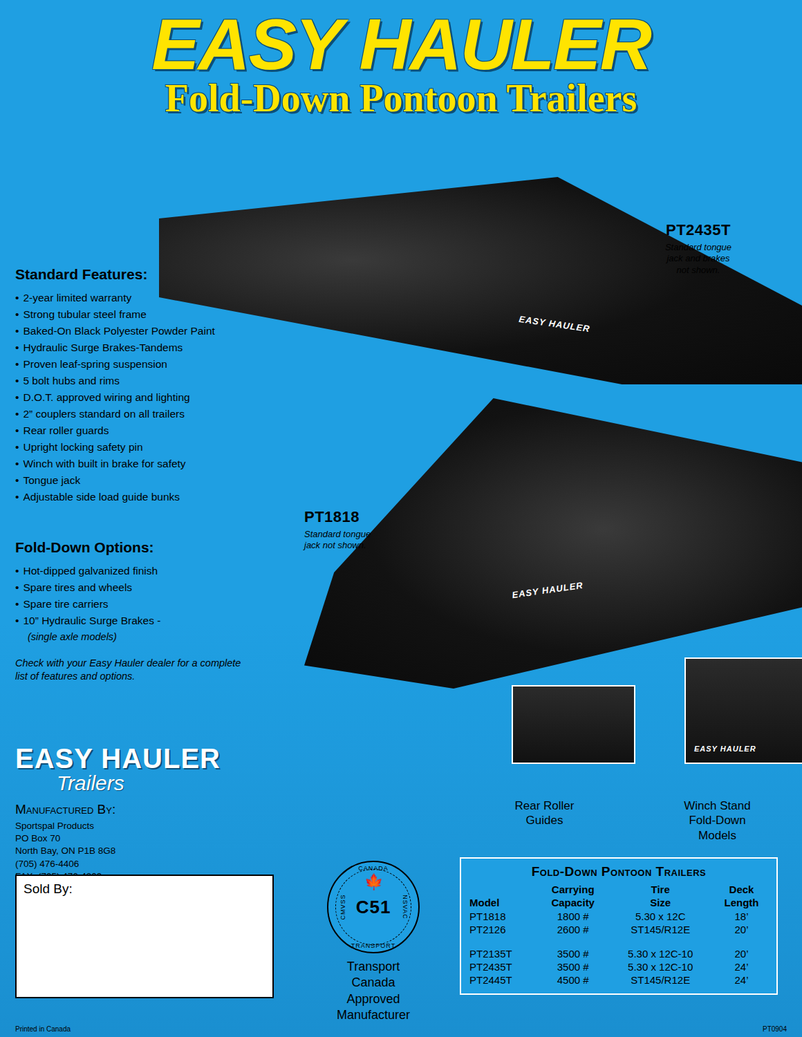EASY HAULER
Fold-Down Pontoon Trailers
EASY HAULER
PT2435T
Standard tongue
jack and brakes
not shown.
EASY HAULER
PT1818
Standard tongue
jack not shown.
Standard Features:
2-year limited warranty
Strong tubular steel frame
Baked-On Black Polyester Powder Paint
Hydraulic Surge Brakes-Tandems
Proven leaf-spring suspension
5 bolt hubs and rims
D.O.T. approved wiring and lighting
2” couplers standard on all trailers
Rear roller guards
Upright locking safety pin
Winch with built in brake for safety
Tongue jack
Adjustable side load guide bunks
Fold-Down Options:
Hot-dipped galvanized finish
Spare tires and wheels
Spare tire carriers
10” Hydraulic Surge Brakes -
(single axle models)
Check with your Easy Hauler dealer for a complete list of features and options.
EASY HAULER
Trailers
Manufactured By:
Sportspal Products
PO Box 70
North Bay, ON P1B 8G8
(705) 476-4406
FAX: (705) 476-4309
Sold By:
EASY HAULER
Rear Roller
Guides
Winch Stand
Fold-Down
Models
CANADA 🍁 CMVSS NSVAC C51 TRANSPORT
Transport Canada
Approved
Manufacturer
Fold-Down Pontoon Trailers
| | Carrying | Tire | Deck |
| --- | --- | --- | --- |
| Model | Capacity | Size | Length |
| PT1818 | 1800 # | 5.30 x 12C | 18’ |
| PT2126 | 2600 # | ST145/R12E | 20’ |
| PT2135T | 3500 # | 5.30 x 12C-10 | 20’ |
| PT2435T | 3500 # | 5.30 x 12C-10 | 24’ |
| PT2445T | 4500 # | ST145/R12E | 24’ |
Printed in Canada
PT0904